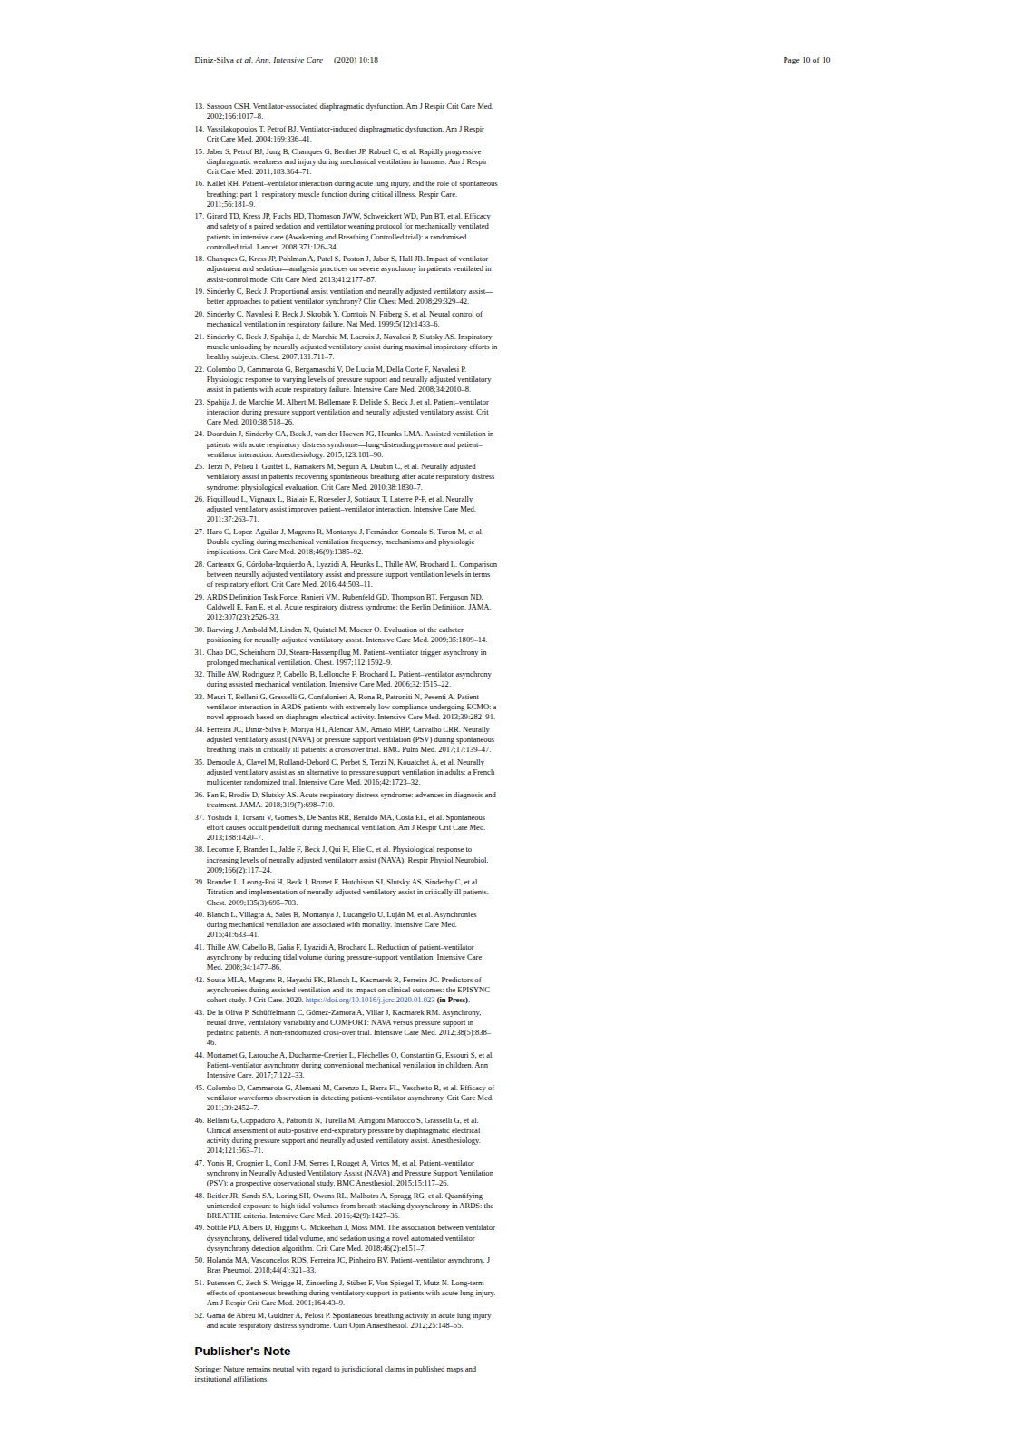Diniz-Silva et al. Ann. Intensive Care (2020) 10:18
Page 10 of 10
Sassoon CSH. Ventilator-associated diaphragmatic dysfunction. Am J Respir Crit Care Med. 2002;166:1017–8.
Vassilakopoulos T, Petrof BJ. Ventilator-induced diaphragmatic dysfunction. Am J Respir Crit Care Med. 2004;169:336–41.
Jaber S, Petrof BJ, Jung B, Chanques G, Berthet JP, Rabuel C, et al. Rapidly progressive diaphragmatic weakness and injury during mechanical ventilation in humans. Am J Respir Crit Care Med. 2011;183:364–71.
Kallet RH. Patient–ventilator interaction during acute lung injury, and the role of spontaneous breathing: part 1: respiratory muscle function during critical illness. Respir Care. 2011;56:181–9.
Girard TD, Kress JP, Fuchs BD, Thomason JWW, Schweickert WD, Pun BT, et al. Efficacy and safety of a paired sedation and ventilator weaning protocol for mechanically ventilated patients in intensive care (Awakening and Breathing Controlled trial): a randomised controlled trial. Lancet. 2008;371:126–34.
Chanques G, Kress JP, Pohlman A, Patel S, Poston J, Jaber S, Hall JB. Impact of ventilator adjustment and sedation—analgesia practices on severe asynchrony in patients ventilated in assist-control mode. Crit Care Med. 2013;41:2177–87.
Sinderby C, Beck J. Proportional assist ventilation and neurally adjusted ventilatory assist—better approaches to patient ventilator synchrony? Clin Chest Med. 2008;29:329–42.
Sinderby C, Navalesi P, Beck J, Skrobik Y, Comtois N, Friberg S, et al. Neural control of mechanical ventilation in respiratory failure. Nat Med. 1999;5(12):1433–6.
Sinderby C, Beck J, Spahija J, de Marchie M, Lacroix J, Navalesi P, Slutsky AS. Inspiratory muscle unloading by neurally adjusted ventilatory assist during maximal inspiratory efforts in healthy subjects. Chest. 2007;131:711–7.
Colombo D, Cammarota G, Bergamaschi V, De Lucia M, Della Corte F, Navalesi P. Physiologic response to varying levels of pressure support and neurally adjusted ventilatory assist in patients with acute respiratory failure. Intensive Care Med. 2008;34:2010–8.
Spahija J, de Marchie M, Albert M, Bellemare P, Delisle S, Beck J, et al. Patient–ventilator interaction during pressure support ventilation and neurally adjusted ventilatory assist. Crit Care Med. 2010;38:518–26.
Doorduin J, Sinderby CA, Beck J, van der Hoeven JG, Heunks LMA. Assisted ventilation in patients with acute respiratory distress syndrome—lung-distending pressure and patient–ventilator interaction. Anesthesiology. 2015;123:181–90.
Terzi N, Pelieu I, Guittet L, Ramakers M, Seguin A, Daubin C, et al. Neurally adjusted ventilatory assist in patients recovering spontaneous breathing after acute respiratory distress syndrome: physiological evaluation. Crit Care Med. 2010;38:1830–7.
Piquilloud L, Vignaux L, Bialais E, Roeseler J, Sottiaux T, Laterre P-F, et al. Neurally adjusted ventilatory assist improves patient–ventilator interaction. Intensive Care Med. 2011;37:263–71.
Haro C, Lopez-Aguilar J, Magrans R, Montanya J, Fernández-Gonzalo S, Turon M, et al. Double cycling during mechanical ventilation frequency, mechanisms and physiologic implications. Crit Care Med. 2018;46(9):1385–92.
Carteaux G, Córdoba-Izquierdo A, Lyazidi A, Heunks L, Thille AW, Brochard L. Comparison between neurally adjusted ventilatory assist and pressure support ventilation levels in terms of respiratory effort. Crit Care Med. 2016;44:503–11.
ARDS Definition Task Force, Ranieri VM, Rubenfeld GD, Thompson BT, Ferguson ND, Caldwell E, Fan E, et al. Acute respiratory distress syndrome: the Berlin Definition. JAMA. 2012;307(23):2526–33.
Barwing J, Ambold M, Linden N, Quintel M, Moerer O. Evaluation of the catheter positioning for neurally adjusted ventilatory assist. Intensive Care Med. 2009;35:1809–14.
Chao DC, Scheinhorn DJ, Stearn-Hassenpflug M. Patient–ventilator trigger asynchrony in prolonged mechanical ventilation. Chest. 1997;112:1592–9.
Thille AW, Rodriguez P, Cabello B, Lellouche F, Brochard L. Patient–ventilator asynchrony during assisted mechanical ventilation. Intensive Care Med. 2006;32:1515–22.
Mauri T, Bellani G, Grasselli G, Confalonieri A, Rona R, Patroniti N, Pesenti A. Patient–ventilator interaction in ARDS patients with extremely low compliance undergoing ECMO: a novel approach based on diaphragm electrical activity. Intensive Care Med. 2013;39:282–91.
Ferreira JC, Diniz-Silva F, Moriya HT, Alencar AM, Amato MBP, Carvalho CRR. Neurally adjusted ventilatory assist (NAVA) or pressure support ventilation (PSV) during spontaneous breathing trials in critically ill patients: a crossover trial. BMC Pulm Med. 2017;17:139–47.
Demoule A, Clavel M, Rolland-Debord C, Perbet S, Terzi N, Kouatchet A, et al. Neurally adjusted ventilatory assist as an alternative to pressure support ventilation in adults: a French multicenter randomized trial. Intensive Care Med. 2016;42:1723–32.
Fan E, Brodie D, Slutsky AS. Acute respiratory distress syndrome: advances in diagnosis and treatment. JAMA. 2018;319(7):698–710.
Yoshida T, Torsani V, Gomes S, De Santis RR, Beraldo MA, Costa EL, et al. Spontaneous effort causes occult pendelluft during mechanical ventilation. Am J Respir Crit Care Med. 2013;188:1420–7.
Lecomte F, Brander L, Jalde F, Beck J, Qui H, Elie C, et al. Physiological response to increasing levels of neurally adjusted ventilatory assist (NAVA). Respir Physiol Neurobiol. 2009;166(2):117–24.
Brander L, Leong-Poi H, Beck J, Brunet F, Hutchison SJ, Slutsky AS, Sinderby C, et al. Titration and implementation of neurally adjusted ventilatory assist in critically ill patients. Chest. 2009;135(3):695–703.
Blanch L, Villagra A, Sales B, Montanya J, Lucangelo U, Luján M, et al. Asynchronies during mechanical ventilation are associated with mortality. Intensive Care Med. 2015;41:633–41.
Thille AW, Cabello B, Galia F, Lyazidi A, Brochard L. Reduction of patient–ventilator asynchrony by reducing tidal volume during pressure-support ventilation. Intensive Care Med. 2008;34:1477–86.
Sousa MLA, Magrans R, Hayashi FK, Blanch L, Kacmarek R, Ferreira JC. Predictors of asynchronies during assisted ventilation and its impact on clinical outcomes: the EPISYNC cohort study. J Crit Care. 2020. https://doi.org/10.1016/j.jcrc.2020.01.023 (in Press).
De la Oliva P, Schüffelmann C, Gómez-Zamora A, Villar J, Kacmarek RM. Asynchrony, neural drive, ventilatory variability and COMFORT: NAVA versus pressure support in pediatric patients. A non-randomized cross-over trial. Intensive Care Med. 2012;38(5):838–46.
Mortamet G, Larouche A, Ducharme-Crevier L, Fléchelles O, Constantin G, Essouri S, et al. Patient–ventilator asynchrony during conventional mechanical ventilation in children. Ann Intensive Care. 2017;7:122–33.
Colombo D, Cammarota G, Alemani M, Carenzo L, Barra FL, Vaschetto R, et al. Efficacy of ventilator waveforms observation in detecting patient–ventilator asynchrony. Crit Care Med. 2011;39:2452–7.
Bellani G, Coppadoro A, Patroniti N, Turella M, Arrigoni Marocco S, Grasselli G, et al. Clinical assessment of auto-positive end-expiratory pressure by diaphragmatic electrical activity during pressure support and neurally adjusted ventilatory assist. Anesthesiology. 2014;121:563–71.
Yonis H, Crognier L, Conil J-M, Serres I, Rouget A, Virtos M, et al. Patient–ventilator synchrony in Neurally Adjusted Ventilatory Assist (NAVA) and Pressure Support Ventilation (PSV): a prospective observational study. BMC Anesthesiol. 2015;15:117–26.
Beitler JR, Sands SA, Loring SH, Owens RL, Malhotra A, Spragg RG, et al. Quantifying unintended exposure to high tidal volumes from breath stacking dyssynchrony in ARDS: the BREATHE criteria. Intensive Care Med. 2016;42(9):1427–36.
Sottile PD, Albers D, Higgins C, Mckeehan J, Moss MM. The association between ventilator dyssynchrony, delivered tidal volume, and sedation using a novel automated ventilator dyssynchrony detection algorithm. Crit Care Med. 2018;46(2):e151–7.
Holanda MA, Vasconcelos RDS, Ferreira JC, Pinheiro BV. Patient–ventilator asynchrony. J Bras Pneumol. 2018;44(4):321–33.
Putensen C, Zech S, Wrigge H, Zinserling J, Stüber F, Von Spiegel T, Mutz N. Long-term effects of spontaneous breathing during ventilatory support in patients with acute lung injury. Am J Respir Crit Care Med. 2001;164:43–9.
Gama de Abreu M, Güldner A, Pelosi P. Spontaneous breathing activity in acute lung injury and acute respiratory distress syndrome. Curr Opin Anaesthesiol. 2012;25:148–55.
Publisher's Note
Springer Nature remains neutral with regard to jurisdictional claims in published maps and institutional affiliations.